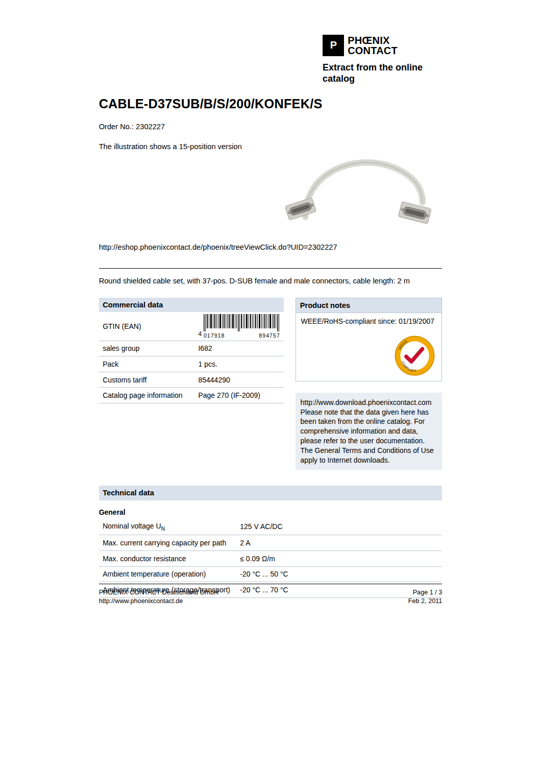P
PHŒNIX CONTACT
Extract from the online catalog
CABLE-D37SUB/B/S/200/KONFEK/S
Order No.: 2302227
The illustration shows a 15-position version
Grey D-SUB cable assembly
http://eshop.phoenixcontact.de/phoenix/treeViewClick.do?UID=2302227
Round shielded cable set, with 37-pos. D-SUB female and male connectors, cable length: 2 m
Commercial data
| GTIN (EAN) | 4 EAN-13 barcode 017918 894757 |
| sales group | I682 |
| Pack | 1 pcs. |
| Customs tariff | 85444290 |
| Catalog page information | Page 270 (IF-2009) |
Product notes
WEEE/RoHS-compliant since: 01/19/2007
RoHS / WEEE compliant WEEE COMPLIANT
http://www.download.phoenixcontact.com Please note that the data given here has been taken from the online catalog. For comprehensive information and data, please refer to the user documentation. The General Terms and Conditions of Use apply to Internet downloads.
Technical data
General
| Nominal voltage U N | 125 V AC/DC |
| Max. current carrying capacity per path | 2 A |
| Max. conductor resistance | ≤ 0.09 Ω/m |
| Ambient temperature (operation) | -20 °C ... 50 °C |
| Ambient temperature (storage/transport) | -20 °C ... 70 °C |
PHOENIX CONTACT Deutschland GmbH
http://www.phoenixcontact.de
Page 1 / 3
Feb 2, 2011